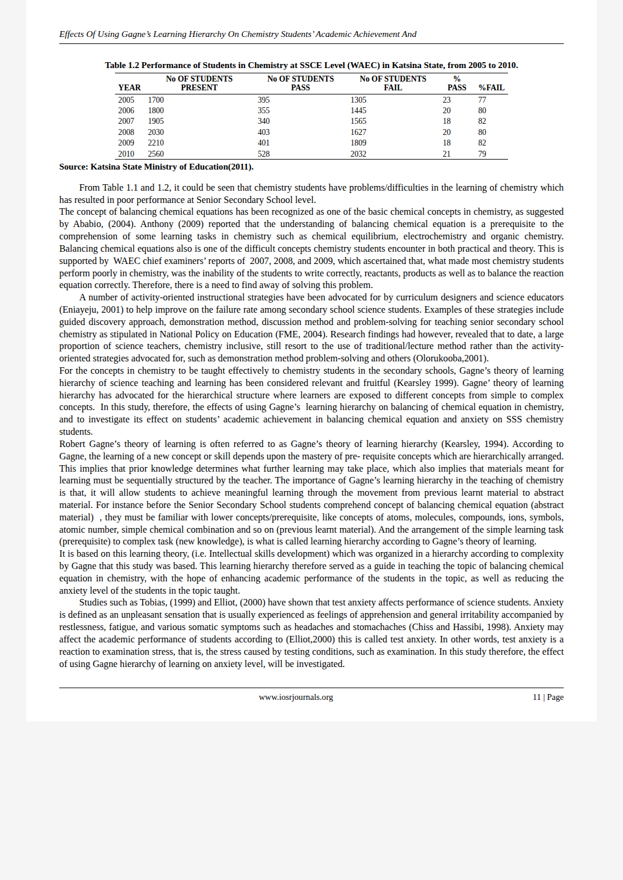Effects Of Using Gagne’s Learning Hierarchy On Chemistry Students’ Academic Achievement And
Table 1.2 Performance of Students in Chemistry at SSCE Level (WAEC) in Katsina State, from 2005 to 2010.
| YEAR | No OF STUDENTS PRESENT | No OF STUDENTS PASS | No OF STUDENTS FAIL | % PASS | %FAIL |
| --- | --- | --- | --- | --- | --- |
| 2005 | 1700 | 395 | 1305 | 23 | 77 |
| 2006 | 1800 | 355 | 1445 | 20 | 80 |
| 2007 | 1905 | 340 | 1565 | 18 | 82 |
| 2008 | 2030 | 403 | 1627 | 20 | 80 |
| 2009 | 2210 | 401 | 1809 | 18 | 82 |
| 2010 | 2560 | 528 | 2032 | 21 | 79 |
Source: Katsina State Ministry of Education(2011).
From Table 1.1 and 1.2, it could be seen that chemistry students have problems/difficulties in the learning of chemistry which has resulted in poor performance at Senior Secondary School level.
The concept of balancing chemical equations has been recognized as one of the basic chemical concepts in chemistry, as suggested by Ababio, (2004). Anthony (2009) reported that the understanding of balancing chemical equation is a prerequisite to the comprehension of some learning tasks in chemistry such as chemical equilibrium, electrochemistry and organic chemistry. Balancing chemical equations also is one of the difficult concepts chemistry students encounter in both practical and theory. This is supported by WAEC chief examiners’ reports of 2007, 2008, and 2009, which ascertained that, what made most chemistry students perform poorly in chemistry, was the inability of the students to write correctly, reactants, products as well as to balance the reaction equation correctly. Therefore, there is a need to find away of solving this problem.
A number of activity-oriented instructional strategies have been advocated for by curriculum designers and science educators (Eniayeju, 2001) to help improve on the failure rate among secondary school science students. Examples of these strategies include guided discovery approach, demonstration method, discussion method and problem-solving for teaching senior secondary school chemistry as stipulated in National Policy on Education (FME, 2004). Research findings had however, revealed that to date, a large proportion of science teachers, chemistry inclusive, still resort to the use of traditional/lecture method rather than the activity-oriented strategies advocated for, such as demonstration method problem-solving and others (Olorukooba,2001).
For the concepts in chemistry to be taught effectively to chemistry students in the secondary schools, Gagne’s theory of learning hierarchy of science teaching and learning has been considered relevant and fruitful (Kearsley 1999). Gagne’ theory of learning hierarchy has advocated for the hierarchical structure where learners are exposed to different concepts from simple to complex concepts. In this study, therefore, the effects of using Gagne’s learning hierarchy on balancing of chemical equation in chemistry, and to investigate its effect on students’ academic achievement in balancing chemical equation and anxiety on SSS chemistry students.
Robert Gagne’s theory of learning is often referred to as Gagne’s theory of learning hierarchy (Kearsley, 1994). According to Gagne, the learning of a new concept or skill depends upon the mastery of pre- requisite concepts which are hierarchically arranged. This implies that prior knowledge determines what further learning may take place, which also implies that materials meant for learning must be sequentially structured by the teacher. The importance of Gagne’s learning hierarchy in the teaching of chemistry is that, it will allow students to achieve meaningful learning through the movement from previous learnt material to abstract material. For instance before the Senior Secondary School students comprehend concept of balancing chemical equation (abstract material) , they must be familiar with lower concepts/prerequisite, like concepts of atoms, molecules, compounds, ions, symbols, atomic number, simple chemical combination and so on (previous learnt material). And the arrangement of the simple learning task (prerequisite) to complex task (new knowledge), is what is called learning hierarchy according to Gagne’s theory of learning.
It is based on this learning theory, (i.e. Intellectual skills development) which was organized in a hierarchy according to complexity by Gagne that this study was based. This learning hierarchy therefore served as a guide in teaching the topic of balancing chemical equation in chemistry, with the hope of enhancing academic performance of the students in the topic, as well as reducing the anxiety level of the students in the topic taught.
Studies such as Tobias, (1999) and Elliot, (2000) have shown that test anxiety affects performance of science students. Anxiety is defined as an unpleasant sensation that is usually experienced as feelings of apprehension and general irritability accompanied by restlessness, fatigue, and various somatic symptoms such as headaches and stomachaches (Chiss and Hassibi, 1998). Anxiety may affect the academic performance of students according to (Elliot,2000) this is called test anxiety. In other words, test anxiety is a reaction to examination stress, that is, the stress caused by testing conditions, such as examination. In this study therefore, the effect of using Gagne hierarchy of learning on anxiety level, will be investigated.
www.iosrjournals.org 11 | Page